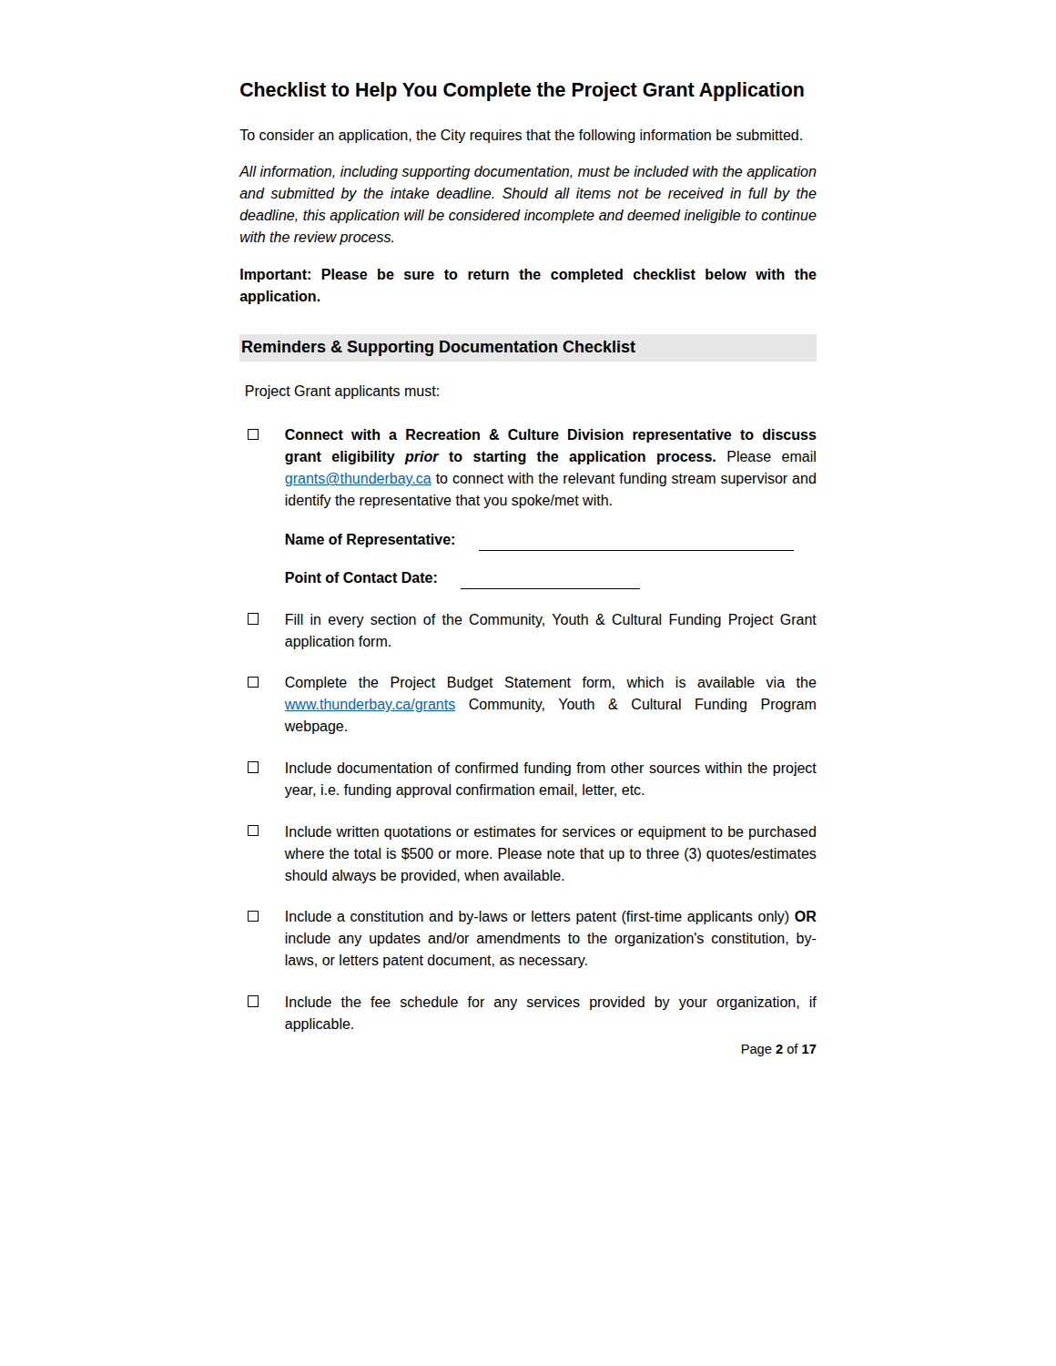Checklist to Help You Complete the Project Grant Application
To consider an application, the City requires that the following information be submitted.
All information, including supporting documentation, must be included with the application and submitted by the intake deadline. Should all items not be received in full by the deadline, this application will be considered incomplete and deemed ineligible to continue with the review process.
Important: Please be sure to return the completed checklist below with the application.
Reminders & Supporting Documentation Checklist
Project Grant applicants must:
Connect with a Recreation & Culture Division representative to discuss grant eligibility prior to starting the application process. Please email grants@thunderbay.ca to connect with the relevant funding stream supervisor and identify the representative that you spoke/met with.
Name of Representative:
Point of Contact Date:
Fill in every section of the Community, Youth & Cultural Funding Project Grant application form.
Complete the Project Budget Statement form, which is available via the www.thunderbay.ca/grants Community, Youth & Cultural Funding Program webpage.
Include documentation of confirmed funding from other sources within the project year, i.e. funding approval confirmation email, letter, etc.
Include written quotations or estimates for services or equipment to be purchased where the total is $500 or more. Please note that up to three (3) quotes/estimates should always be provided, when available.
Include a constitution and by-laws or letters patent (first-time applicants only) OR include any updates and/or amendments to the organization's constitution, by-laws, or letters patent document, as necessary.
Include the fee schedule for any services provided by your organization, if applicable.
Page 2 of 17